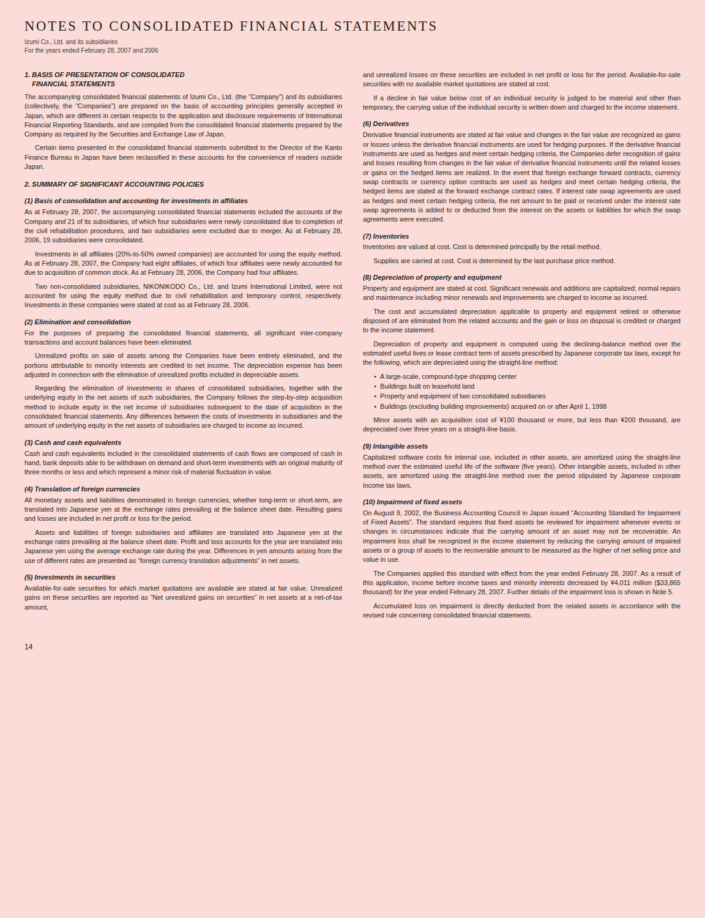NOTES TO CONSOLIDATED FINANCIAL STATEMENTS
Izumi Co., Ltd. and its subsidiaries
For the years ended February 28, 2007 and 2006
1. BASIS OF PRESENTATION OF CONSOLIDATED
FINANCIAL STATEMENTS
The accompanying consolidated financial statements of Izumi Co., Ltd. (the “Company”) and its subsidiaries (collectively, the “Companies”) are prepared on the basis of accounting principles generally accepted in Japan, which are different in certain respects to the application and disclosure requirements of International Financial Reporting Standards, and are compiled from the consolidated financial statements prepared by the Company as required by the Securities and Exchange Law of Japan.
Certain items presented in the consolidated financial statements submitted to the Director of the Kanto Finance Bureau in Japan have been reclassified in these accounts for the convenience of readers outside Japan.
2. SUMMARY OF SIGNIFICANT ACCOUNTING POLICIES
(1) Basis of consolidation and accounting for investments in affiliates
As at February 28, 2007, the accompanying consolidated financial statements included the accounts of the Company and 21 of its subsidiaries, of which four subsidiaries were newly consolidated due to completion of the civil rehabilitation procedures, and two subsidiaries were excluded due to merger. As at February 28, 2006, 19 subsidiaries were consolidated.
Investments in all affiliates (20%-to-50% owned companies) are accounted for using the equity method. As at February 28, 2007, the Company had eight affiliates, of which four affiliates were newly accounted for due to acquisition of common stock. As at February 28, 2006, the Company had four affiliates.
Two non-consolidated subsidiaries, NIKONIKODO Co., Ltd. and Izumi International Limited, were not accounted for using the equity method due to civil rehabilitation and temporary control, respectively. Investments in these companies were stated at cost as at February 28, 2006.
(2) Elimination and consolidation
For the purposes of preparing the consolidated financial statements, all significant inter-company transactions and account balances have been eliminated.
Unrealized profits on sale of assets among the Companies have been entirely eliminated, and the portions attributable to minority interests are credited to net income. The depreciation expense has been adjusted in connection with the elimination of unrealized profits included in depreciable assets.
Regarding the elimination of investments in shares of consolidated subsidiaries, together with the underlying equity in the net assets of such subsidiaries, the Company follows the step-by-step acquisition method to include equity in the net income of subsidiaries subsequent to the date of acquisition in the consolidated financial statements. Any differences between the costs of investments in subsidiaries and the amount of underlying equity in the net assets of subsidiaries are charged to income as incurred.
(3) Cash and cash equivalents
Cash and cash equivalents included in the consolidated statements of cash flows are composed of cash in hand, bank deposits able to be withdrawn on demand and short-term investments with an original maturity of three months or less and which represent a minor risk of material fluctuation in value.
(4) Translation of foreign currencies
All monetary assets and liabilities denominated in foreign currencies, whether long-term or short-term, are translated into Japanese yen at the exchange rates prevailing at the balance sheet date. Resulting gains and losses are included in net profit or loss for the period.
Assets and liabilities of foreign subsidiaries and affiliates are translated into Japanese yen at the exchange rates prevailing at the balance sheet date. Profit and loss accounts for the year are translated into Japanese yen using the average exchange rate during the year. Differences in yen amounts arising from the use of different rates are presented as “foreign currency translation adjustments” in net assets.
(5) Investments in securities
Available-for-sale securities for which market quotations are available are stated at fair value. Unrealized gains on these securities are reported as “Net unrealized gains on securities” in net assets at a net-of-tax amount,
and unrealized losses on these securities are included in net profit or loss for the period. Available-for-sale securities with no available market quotations are stated at cost.
If a decline in fair value below cost of an individual security is judged to be material and other than temporary, the carrying value of the individual security is written down and charged to the income statement.
(6) Derivatives
Derivative financial instruments are stated at fair value and changes in the fair value are recognized as gains or losses unless the derivative financial instruments are used for hedging purposes. If the derivative financial instruments are used as hedges and meet certain hedging criteria, the Companies defer recognition of gains and losses resulting from changes in the fair value of derivative financial instruments until the related losses or gains on the hedged items are realized. In the event that foreign exchange forward contracts, currency swap contracts or currency option contracts are used as hedges and meet certain hedging criteria, the hedged items are stated at the forward exchange contract rates. If interest rate swap agreements are used as hedges and meet certain hedging criteria, the net amount to be paid or received under the interest rate swap agreements is added to or deducted from the interest on the assets or liabilities for which the swap agreements were executed.
(7) Inventories
Inventories are valued at cost. Cost is determined principally by the retail method.
Supplies are carried at cost. Cost is determined by the last purchase price method.
(8) Depreciation of property and equipment
Property and equipment are stated at cost. Significant renewals and additions are capitalized; normal repairs and maintenance including minor renewals and improvements are charged to income as incurred.
The cost and accumulated depreciation applicable to property and equipment retired or otherwise disposed of are eliminated from the related accounts and the gain or loss on disposal is credited or charged to the income statement.
Depreciation of property and equipment is computed using the declining-balance method over the estimated useful lives or lease contract term of assets prescribed by Japanese corporate tax laws, except for the following, which are depreciated using the straight-line method:
A large-scale, compound-type shopping center
Buildings built on leasehold land
Property and equipment of two consolidated subsidiaries
Buildings (excluding building improvements) acquired on or after April 1, 1998
Minor assets with an acquisition cost of ¥100 thousand or more, but less than ¥200 thousand, are depreciated over three years on a straight-line basis.
(9) Intangible assets
Capitalized software costs for internal use, included in other assets, are amortized using the straight-line method over the estimated useful life of the software (five years). Other intangible assets, included in other assets, are amortized using the straight-line method over the period stipulated by Japanese corporate income tax laws.
(10) Impairment of fixed assets
On August 9, 2002, the Business Accounting Council in Japan issued “Accounting Standard for Impairment of Fixed Assets”. The standard requires that fixed assets be reviewed for impairment whenever events or changes in circumstances indicate that the carrying amount of an asset may not be recoverable. An impairment loss shall be recognized in the income statement by reducing the carrying amount of impaired assets or a group of assets to the recoverable amount to be measured as the higher of net selling price and value in use.
The Companies applied this standard with effect from the year ended February 28, 2007. As a result of this application, income before income taxes and minority interests decreased by ¥4,011 million ($33,865 thousand) for the year ended February 28, 2007. Further details of the impairment loss is shown in Note 5.
Accumulated loss on impairment is directly deducted from the related assets in accordance with the revised rule concerning consolidated financial statements.
14